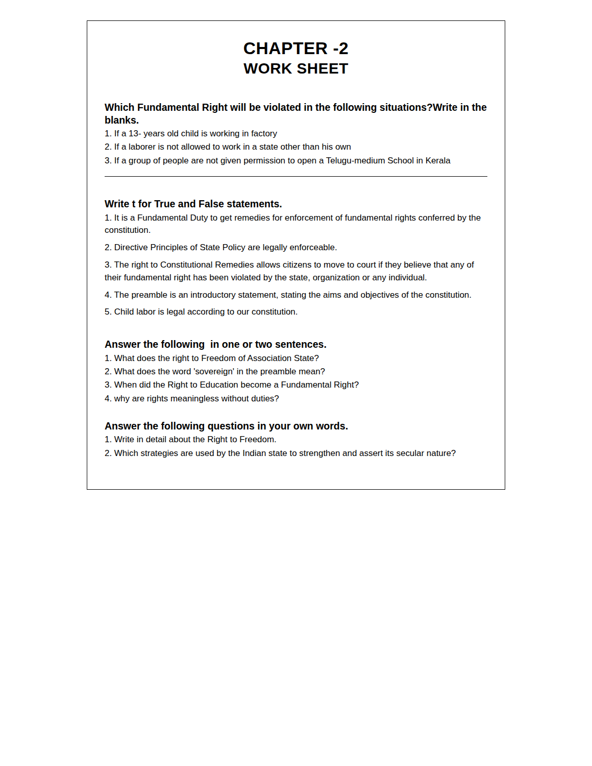CHAPTER -2
WORK SHEET
Which Fundamental Right will be violated in the following situations?Write in the blanks.
1. If a 13- years old child is working in factory
2. If a laborer is not allowed to work in a state other than his own
3. If a group of people are not given permission to open a Telugu-medium School in Kerala
Write t for True and False statements.
1. It is a Fundamental Duty to get remedies for enforcement of fundamental rights conferred by the constitution.
2. Directive Principles of State Policy are legally enforceable.
3. The right to Constitutional Remedies allows citizens to move to court if they believe that any of their fundamental right has been violated by the state, organization or any individual.
4. The preamble is an introductory statement, stating the aims and objectives of the constitution.
5. Child labor is legal according to our constitution.
Answer the following in one or two sentences.
1. What does the right to Freedom of Association State?
2. What does the word 'sovereign' in the preamble mean?
3. When did the Right to Education become a Fundamental Right?
4. why are rights meaningless without duties?
Answer the following questions in your own words.
1. Write in detail about the Right to Freedom.
2. Which strategies are used by the Indian state to strengthen and assert its secular nature?